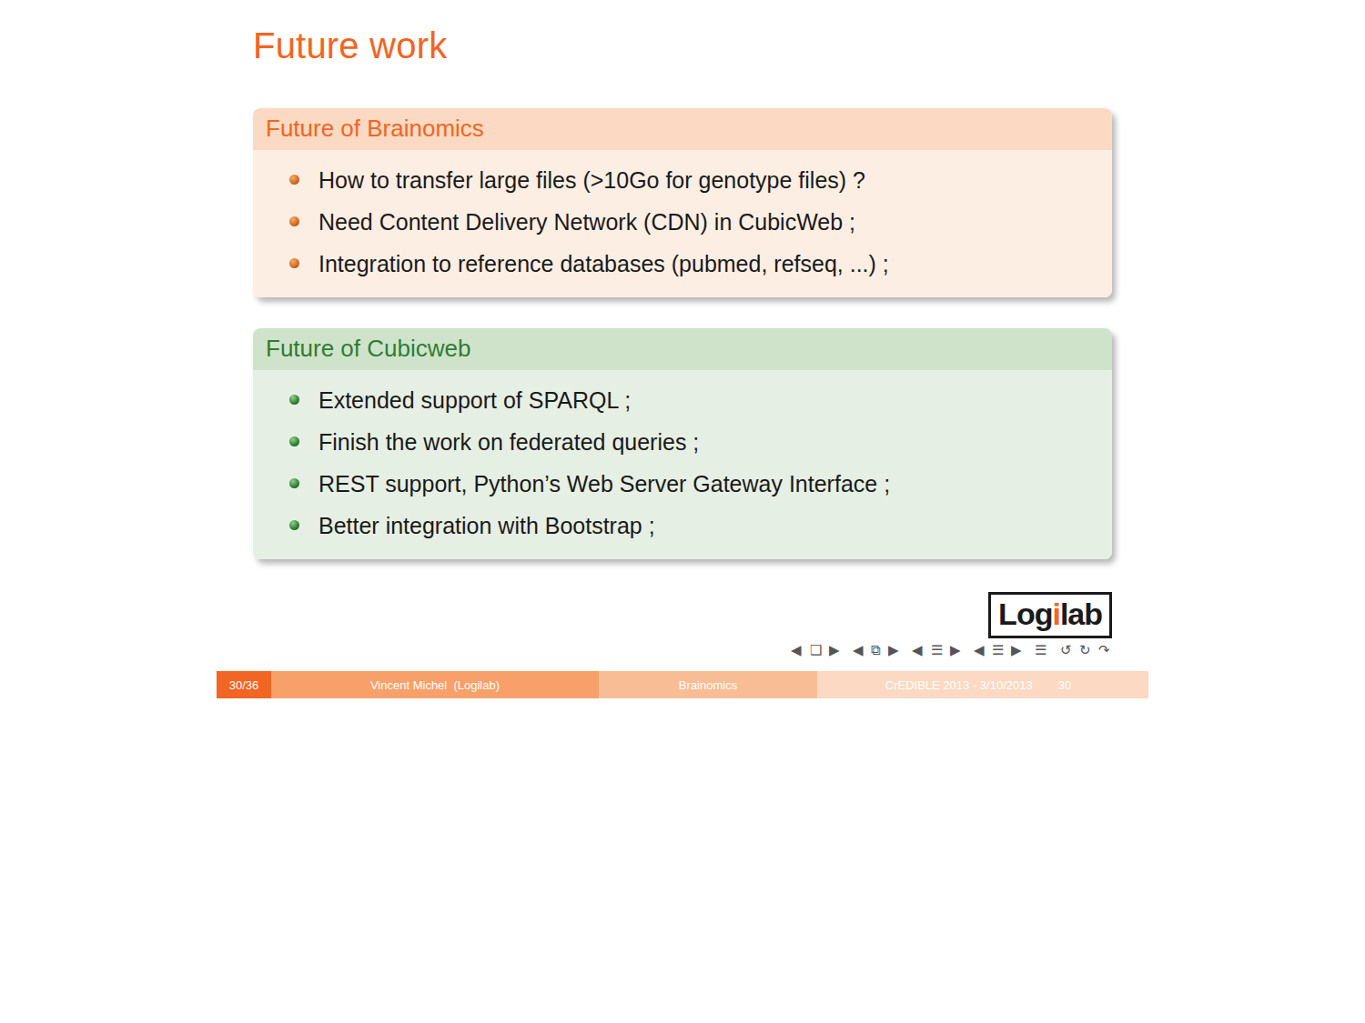Future work
Future of Brainomics
How to transfer large files (>10Go for genotype files) ?
Need Content Delivery Network (CDN) in CubicWeb ;
Integration to reference databases (pubmed, refseq, ...) ;
Future of Cubicweb
Extended support of SPARQL ;
Finish the work on federated queries ;
REST support, Python’s Web Server Gateway Interface ;
Better integration with Bootstrap ;
Logilab
◀ ❑ ▶ ◀ ⧉ ▶ ◀ ☰ ▶ ◀ ☰ ▶ ☰ ↺ ↻ ↷
30/36
Vincent Michel (Logilab)
Brainomics
CrEDIBLE 2013 - 3/10/2013 30